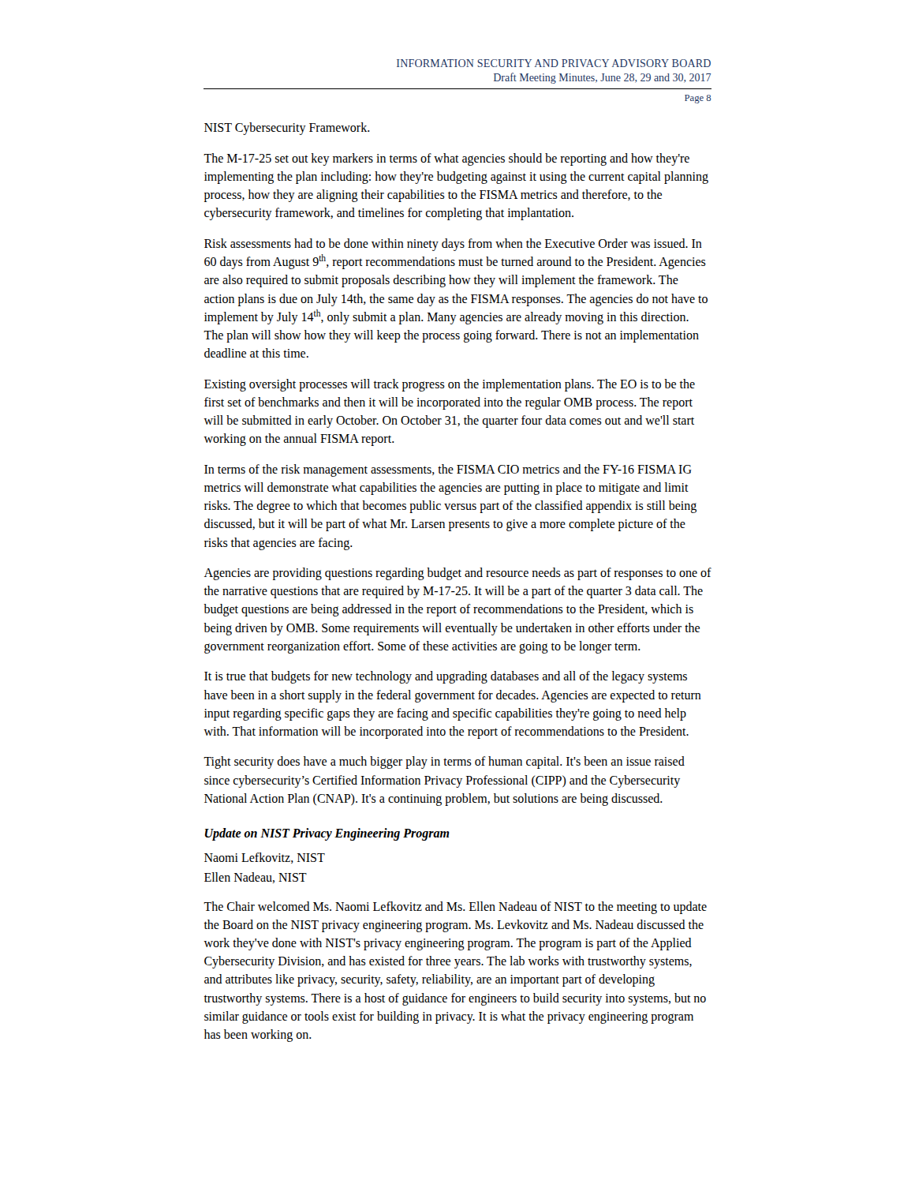INFORMATION SECURITY AND PRIVACY ADVISORY BOARD
Draft Meeting Minutes, June 28, 29 and 30, 2017
Page 8
NIST Cybersecurity Framework.
The M-17-25 set out key markers in terms of what agencies should be reporting and how they're implementing the plan including: how they're budgeting against it using the current capital planning process, how they are aligning their capabilities to the FISMA metrics and therefore, to the cybersecurity framework, and timelines for completing that implantation.
Risk assessments had to be done within ninety days from when the Executive Order was issued. In 60 days from August 9th, report recommendations must be turned around to the President. Agencies are also required to submit proposals describing how they will implement the framework. The action plans is due on July 14th, the same day as the FISMA responses. The agencies do not have to implement by July 14th, only submit a plan. Many agencies are already moving in this direction. The plan will show how they will keep the process going forward. There is not an implementation deadline at this time.
Existing oversight processes will track progress on the implementation plans. The EO is to be the first set of benchmarks and then it will be incorporated into the regular OMB process. The report will be submitted in early October. On October 31, the quarter four data comes out and we'll start working on the annual FISMA report.
In terms of the risk management assessments, the FISMA CIO metrics and the FY-16 FISMA IG metrics will demonstrate what capabilities the agencies are putting in place to mitigate and limit risks. The degree to which that becomes public versus part of the classified appendix is still being discussed, but it will be part of what Mr. Larsen presents to give a more complete picture of the risks that agencies are facing.
Agencies are providing questions regarding budget and resource needs as part of responses to one of the narrative questions that are required by M-17-25. It will be a part of the quarter 3 data call. The budget questions are being addressed in the report of recommendations to the President, which is being driven by OMB. Some requirements will eventually be undertaken in other efforts under the government reorganization effort. Some of these activities are going to be longer term.
It is true that budgets for new technology and upgrading databases and all of the legacy systems have been in a short supply in the federal government for decades. Agencies are expected to return input regarding specific gaps they are facing and specific capabilities they're going to need help with. That information will be incorporated into the report of recommendations to the President.
Tight security does have a much bigger play in terms of human capital. It's been an issue raised since cybersecurity’s Certified Information Privacy Professional (CIPP) and the Cybersecurity National Action Plan (CNAP). It's a continuing problem, but solutions are being discussed.
Update on NIST Privacy Engineering Program
Naomi Lefkovitz, NIST
Ellen Nadeau, NIST
The Chair welcomed Ms. Naomi Lefkovitz and Ms. Ellen Nadeau of NIST to the meeting to update the Board on the NIST privacy engineering program. Ms. Levkovitz and Ms. Nadeau discussed the work they've done with NIST's privacy engineering program. The program is part of the Applied Cybersecurity Division, and has existed for three years. The lab works with trustworthy systems, and attributes like privacy, security, safety, reliability, are an important part of developing trustworthy systems. There is a host of guidance for engineers to build security into systems, but no similar guidance or tools exist for building in privacy. It is what the privacy engineering program has been working on.